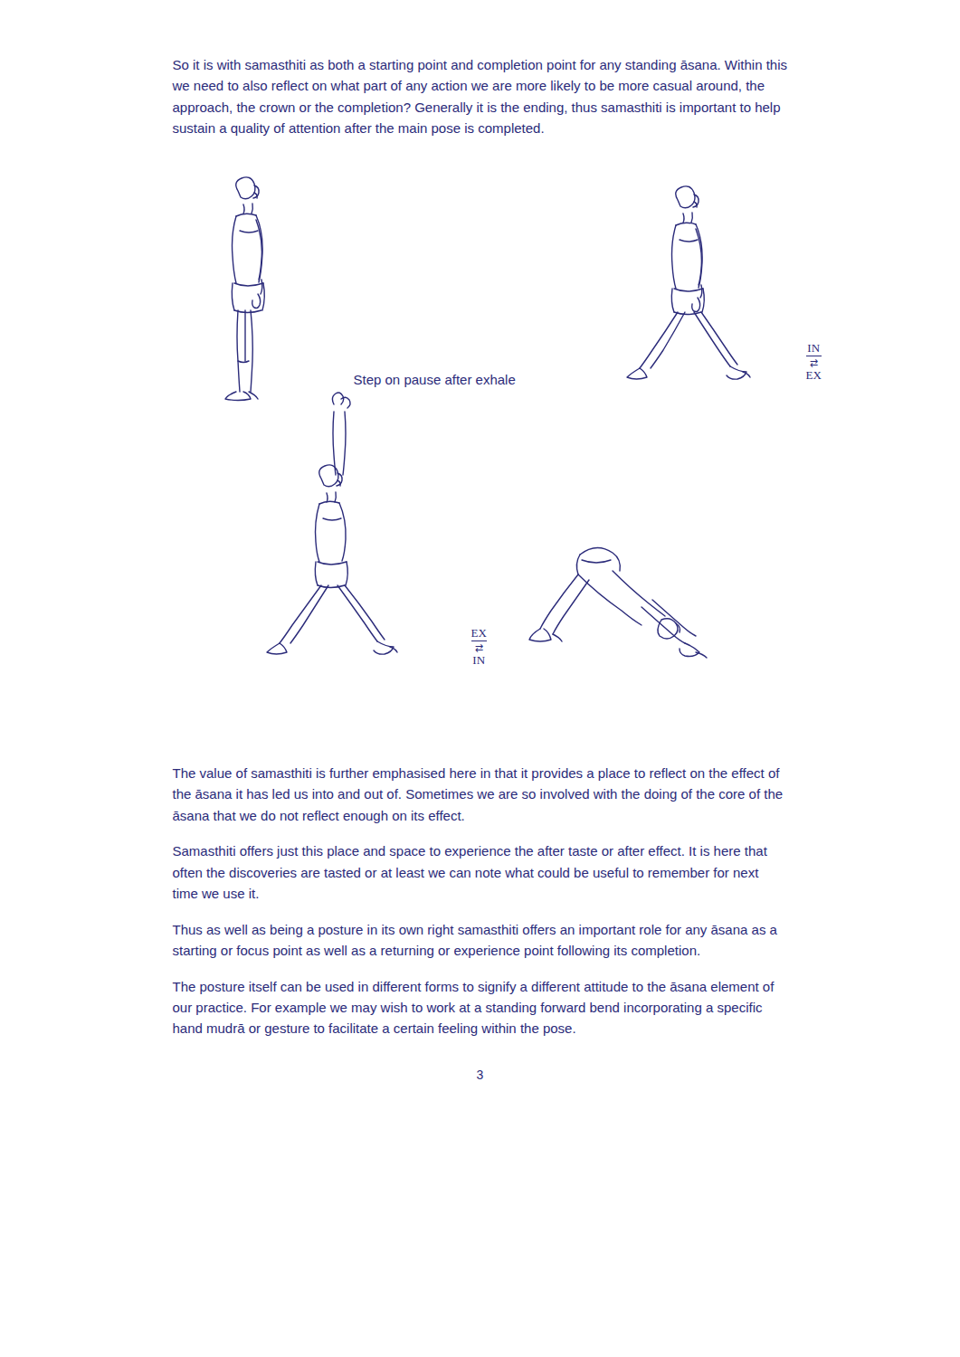So it is with samasthiti as both a starting point and completion point for any standing āsana. Within this we need to also reflect on what part of any action we are more likely to be more casual around, the approach, the crown or the completion? Generally it is the ending, thus samasthiti is important to help sustain a quality of attention after the main pose is completed.
Step on pause after exhale
IN ⇄ EX
EX ⇄ IN
The value of samasthiti is further emphasised here in that it provides a place to reflect on the effect of the āsana it has led us into and out of. Sometimes we are so involved with the doing of the core of the āsana that we do not reflect enough on its effect.
Samasthiti offers just this place and space to experience the after taste or after effect. It is here that often the discoveries are tasted or at least we can note what could be useful to remember for next time we use it.
Thus as well as being a posture in its own right samasthiti offers an important role for any āsana as a starting or focus point as well as a returning or experience point following its completion.
The posture itself can be used in different forms to signify a different attitude to the āsana element of our practice. For example we may wish to work at a standing forward bend incorporating a specific hand mudrā or gesture to facilitate a certain feeling within the pose.
3